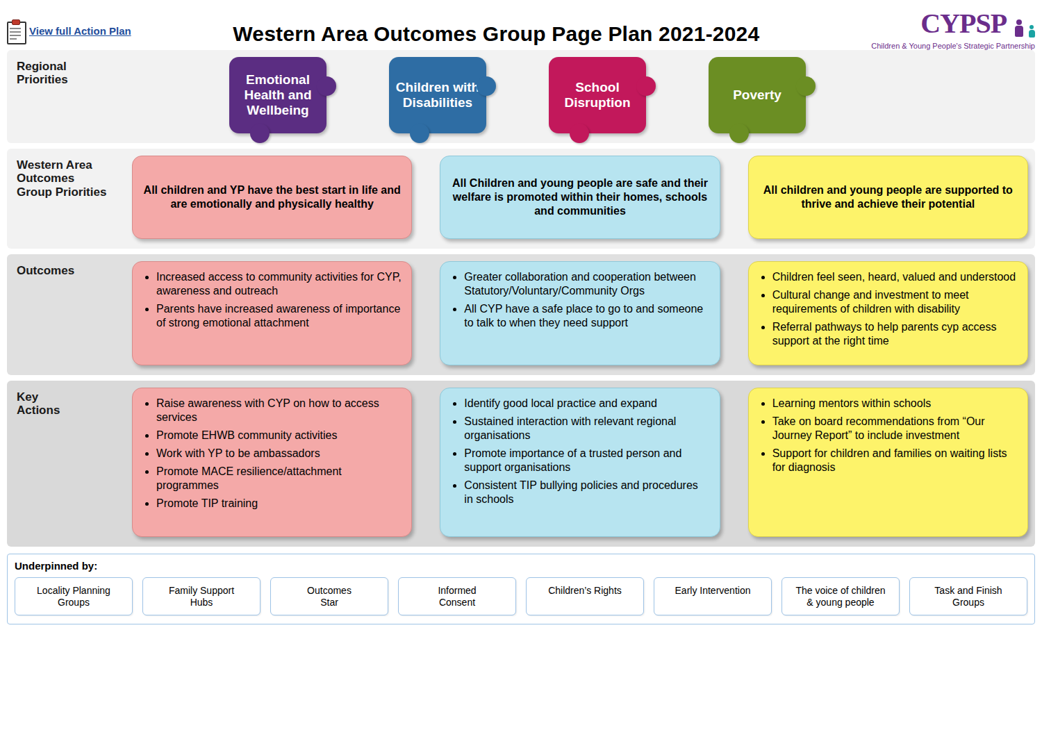View full Action Plan
Western Area Outcomes Group Page Plan 2021-2024
CYPSP
Children & Young People's Strategic Partnership
Regional
Priorities
Emotional Health and Wellbeing
Children with Disabilities
School Disruption
Poverty
Western Area
Outcomes
Group Priorities
All children and YP have the best start in life and are emotionally and physically healthy
All Children and young people are safe and their welfare is promoted within their homes, schools and communities
All children and young people are supported to thrive and achieve their potential
Outcomes
Increased access to community activities for CYP, awareness and outreach
Parents have increased awareness of importance of strong emotional attachment
Greater collaboration and cooperation between Statutory/Voluntary/Community Orgs
All CYP have a safe place to go to and someone to talk to when they need support
Children feel seen, heard, valued and understood
Cultural change and investment to meet requirements of children with disability
Referral pathways to help parents cyp access support at the right time
Key
Actions
Raise awareness with CYP on how to access services
Promote EHWB community activities
Work with YP to be ambassadors
Promote MACE resilience/attachment programmes
Promote TIP training
Identify good local practice and expand
Sustained interaction with relevant regional organisations
Promote importance of a trusted person and support organisations
Consistent TIP bullying policies and procedures in schools
Learning mentors within schools
Take on board recommendations from “Our Journey Report” to include investment
Support for children and families on waiting lists for diagnosis
Underpinned by:
Locality Planning
Groups
Family Support
Hubs
Outcomes
Star
Informed
Consent
Children’s Rights
Early Intervention
The voice of children
& young people
Task and Finish
Groups